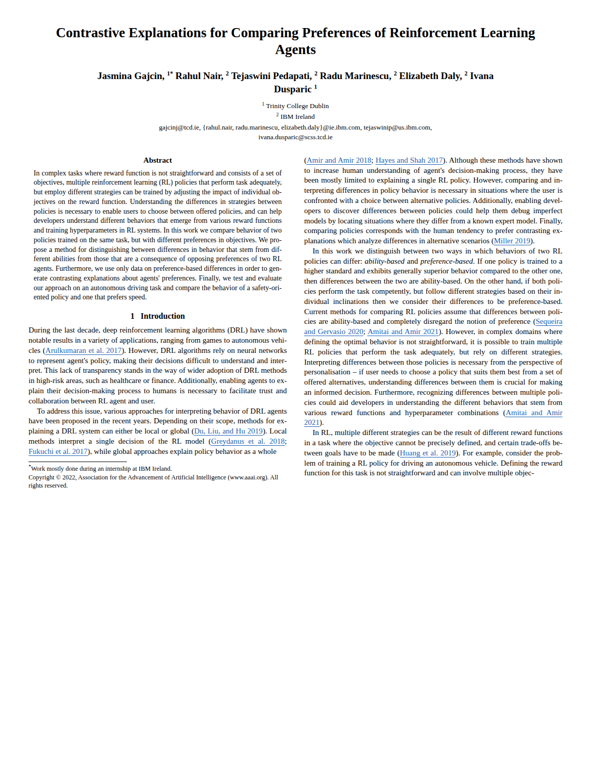Contrastive Explanations for Comparing Preferences of Reinforcement Learning
Agents
Jasmina Gajcin, 1* Rahul Nair, 2 Tejaswini Pedapati, 2 Radu Marinescu, 2 Elizabeth Daly, 2 Ivana
Dusparic 1
1 Trinity College Dublin
2 IBM Ireland
gajcinj@tcd.ie, {rahul.nair, radu.marinescu, elizabeth.daly}@ie.ibm.com, tejaswinip@us.ibm.com,
ivana.dusparic@scss.tcd.ie
Abstract
In complex tasks where reward function is not straightforward and consists of a set of objectives, multiple reinforcement learning (RL) policies that perform task adequately, but employ different strategies can be trained by adjusting the impact of individual objectives on the reward function. Understanding the differences in strategies between policies is necessary to enable users to choose between offered policies, and can help developers understand different behaviors that emerge from various reward functions and training hyperparameters in RL systems. In this work we compare behavior of two policies trained on the same task, but with different preferences in objectives. We propose a method for distinguishing between differences in behavior that stem from different abilities from those that are a consequence of opposing preferences of two RL agents. Furthermore, we use only data on preference-based differences in order to generate contrasting explanations about agents' preferences. Finally, we test and evaluate our approach on an autonomous driving task and compare the behavior of a safety-oriented policy and one that prefers speed.
1 Introduction
During the last decade, deep reinforcement learning algorithms (DRL) have shown notable results in a variety of applications, ranging from games to autonomous vehicles (Arulkumaran et al. 2017). However, DRL algorithms rely on neural networks to represent agent's policy, making their decisions difficult to understand and interpret. This lack of transparency stands in the way of wider adoption of DRL methods in high-risk areas, such as healthcare or finance. Additionally, enabling agents to explain their decision-making process to humans is necessary to facilitate trust and collaboration between RL agent and user.
To address this issue, various approaches for interpreting behavior of DRL agents have been proposed in the recent years. Depending on their scope, methods for explaining a DRL system can either be local or global (Du, Liu, and Hu 2019). Local methods interpret a single decision of the RL model (Greydanus et al. 2018; Fukuchi et al. 2017), while global approaches explain policy behavior as a whole
*Work mostly done during an internship at IBM Ireland.
Copyright © 2022, Association for the Advancement of Artificial Intelligence (www.aaai.org). All rights reserved.
(Amir and Amir 2018; Hayes and Shah 2017). Although these methods have shown to increase human understanding of agent's decision-making process, they have been mostly limited to explaining a single RL policy. However, comparing and interpreting differences in policy behavior is necessary in situations where the user is confronted with a choice between alternative policies. Additionally, enabling developers to discover differences between policies could help them debug imperfect models by locating situations where they differ from a known expert model. Finally, comparing policies corresponds with the human tendency to prefer contrasting explanations which analyze differences in alternative scenarios (Miller 2019).
In this work we distinguish between two ways in which behaviors of two RL policies can differ: ability-based and preference-based. If one policy is trained to a higher standard and exhibits generally superior behavior compared to the other one, then differences between the two are ability-based. On the other hand, if both policies perform the task competently, but follow different strategies based on their individual inclinations then we consider their differences to be preference-based. Current methods for comparing RL policies assume that differences between policies are ability-based and completely disregard the notion of preference (Sequeira and Gervasio 2020; Amitai and Amir 2021). However, in complex domains where defining the optimal behavior is not straightforward, it is possible to train multiple RL policies that perform the task adequately, but rely on different strategies. Interpreting differences between those policies is necessary from the perspective of personalisation – if user needs to choose a policy that suits them best from a set of offered alternatives, understanding differences between them is crucial for making an informed decision. Furthermore, recognizing differences between multiple policies could aid developers in understanding the different behaviors that stem from various reward functions and hyperparameter combinations (Amitai and Amir 2021).
In RL, multiple different strategies can be the result of different reward functions in a task where the objective cannot be precisely defined, and certain trade-offs between goals have to be made (Huang et al. 2019). For example, consider the problem of training a RL policy for driving an autonomous vehicle. Defining the reward function for this task is not straightforward and can involve multiple objec-